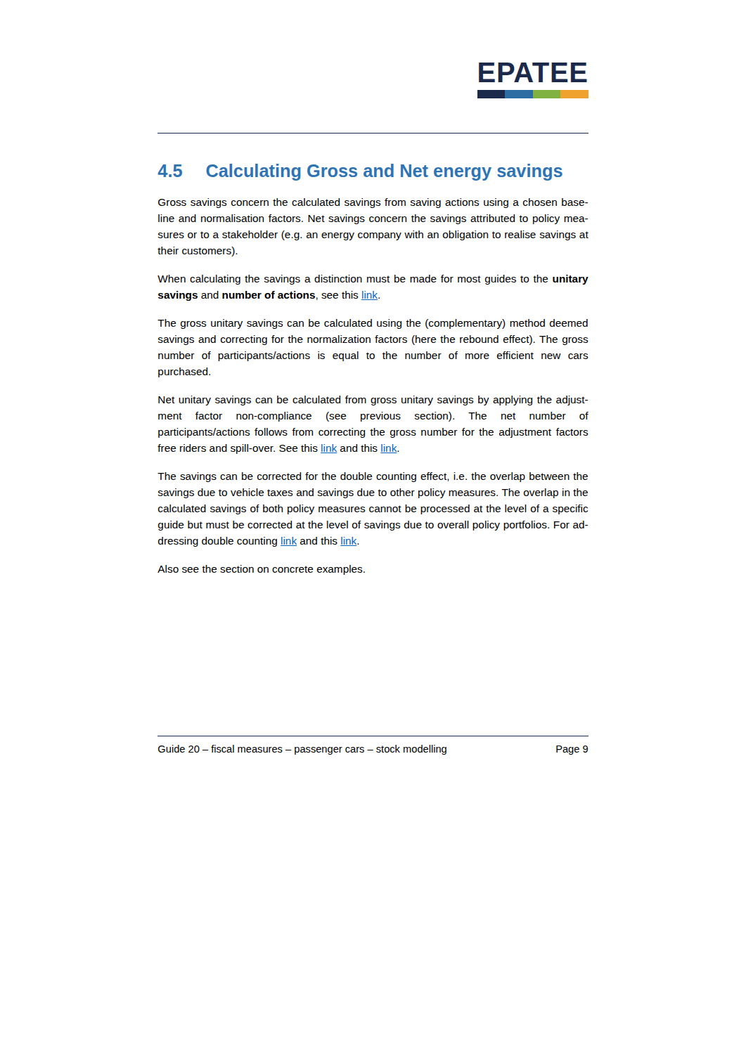EPATEE
4.5 Calculating Gross and Net energy savings
Gross savings concern the calculated savings from saving actions using a chosen baseline and normalisation factors. Net savings concern the savings attributed to policy measures or to a stakeholder (e.g. an energy company with an obligation to realise savings at their customers).
When calculating the savings a distinction must be made for most guides to the unitary savings and number of actions, see this link.
The gross unitary savings can be calculated using the (complementary) method deemed savings and correcting for the normalization factors (here the rebound effect). The gross number of participants/actions is equal to the number of more efficient new cars purchased.
Net unitary savings can be calculated from gross unitary savings by applying the adjustment factor non-compliance (see previous section). The net number of participants/actions follows from correcting the gross number for the adjustment factors free riders and spill-over. See this link and this link.
The savings can be corrected for the double counting effect, i.e. the overlap between the savings due to vehicle taxes and savings due to other policy measures. The overlap in the calculated savings of both policy measures cannot be processed at the level of a specific guide but must be corrected at the level of savings due to overall policy portfolios. For addressing double counting link and this link.
Also see the section on concrete examples.
Guide 20 – fiscal measures – passenger cars – stock modelling
Page 9